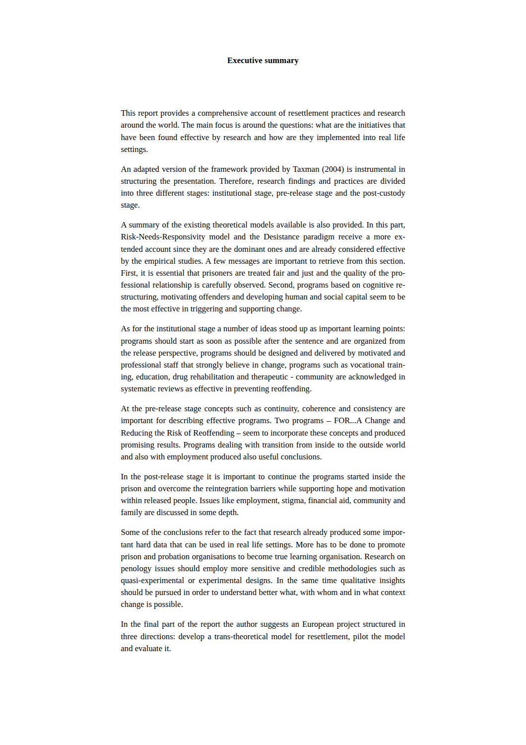Executive summary
This report provides a comprehensive account of resettlement practices and research around the world. The main focus is around the questions: what are the initiatives that have been found effective by research and how are they implemented into real life settings.
An adapted version of the framework provided by Taxman (2004) is instrumental in structuring the presentation. Therefore, research findings and practices are divided into three different stages: institutional stage, pre-release stage and the post-custody stage.
A summary of the existing theoretical models available is also provided. In this part, Risk-Needs-Responsivity model and the Desistance paradigm receive a more extended account since they are the dominant ones and are already considered effective by the empirical studies. A few messages are important to retrieve from this section. First, it is essential that prisoners are treated fair and just and the quality of the professional relationship is carefully observed. Second, programs based on cognitive restructuring, motivating offenders and developing human and social capital seem to be the most effective in triggering and supporting change.
As for the institutional stage a number of ideas stood up as important learning points: programs should start as soon as possible after the sentence and are organized from the release perspective, programs should be designed and delivered by motivated and professional staff that strongly believe in change, programs such as vocational training, education, drug rehabilitation and therapeutic - community are acknowledged in systematic reviews as effective in preventing reoffending.
At the pre-release stage concepts such as continuity, coherence and consistency are important for describing effective programs. Two programs – FOR...A Change and Reducing the Risk of Reoffending – seem to incorporate these concepts and produced promising results. Programs dealing with transition from inside to the outside world and also with employment produced also useful conclusions.
In the post-release stage it is important to continue the programs started inside the prison and overcome the reintegration barriers while supporting hope and motivation within released people. Issues like employment, stigma, financial aid, community and family are discussed in some depth.
Some of the conclusions refer to the fact that research already produced some important hard data that can be used in real life settings. More has to be done to promote prison and probation organisations to become true learning organisation. Research on penology issues should employ more sensitive and credible methodologies such as quasi-experimental or experimental designs. In the same time qualitative insights should be pursued in order to understand better what, with whom and in what context change is possible.
In the final part of the report the author suggests an European project structured in three directions: develop a trans-theoretical model for resettlement, pilot the model and evaluate it.